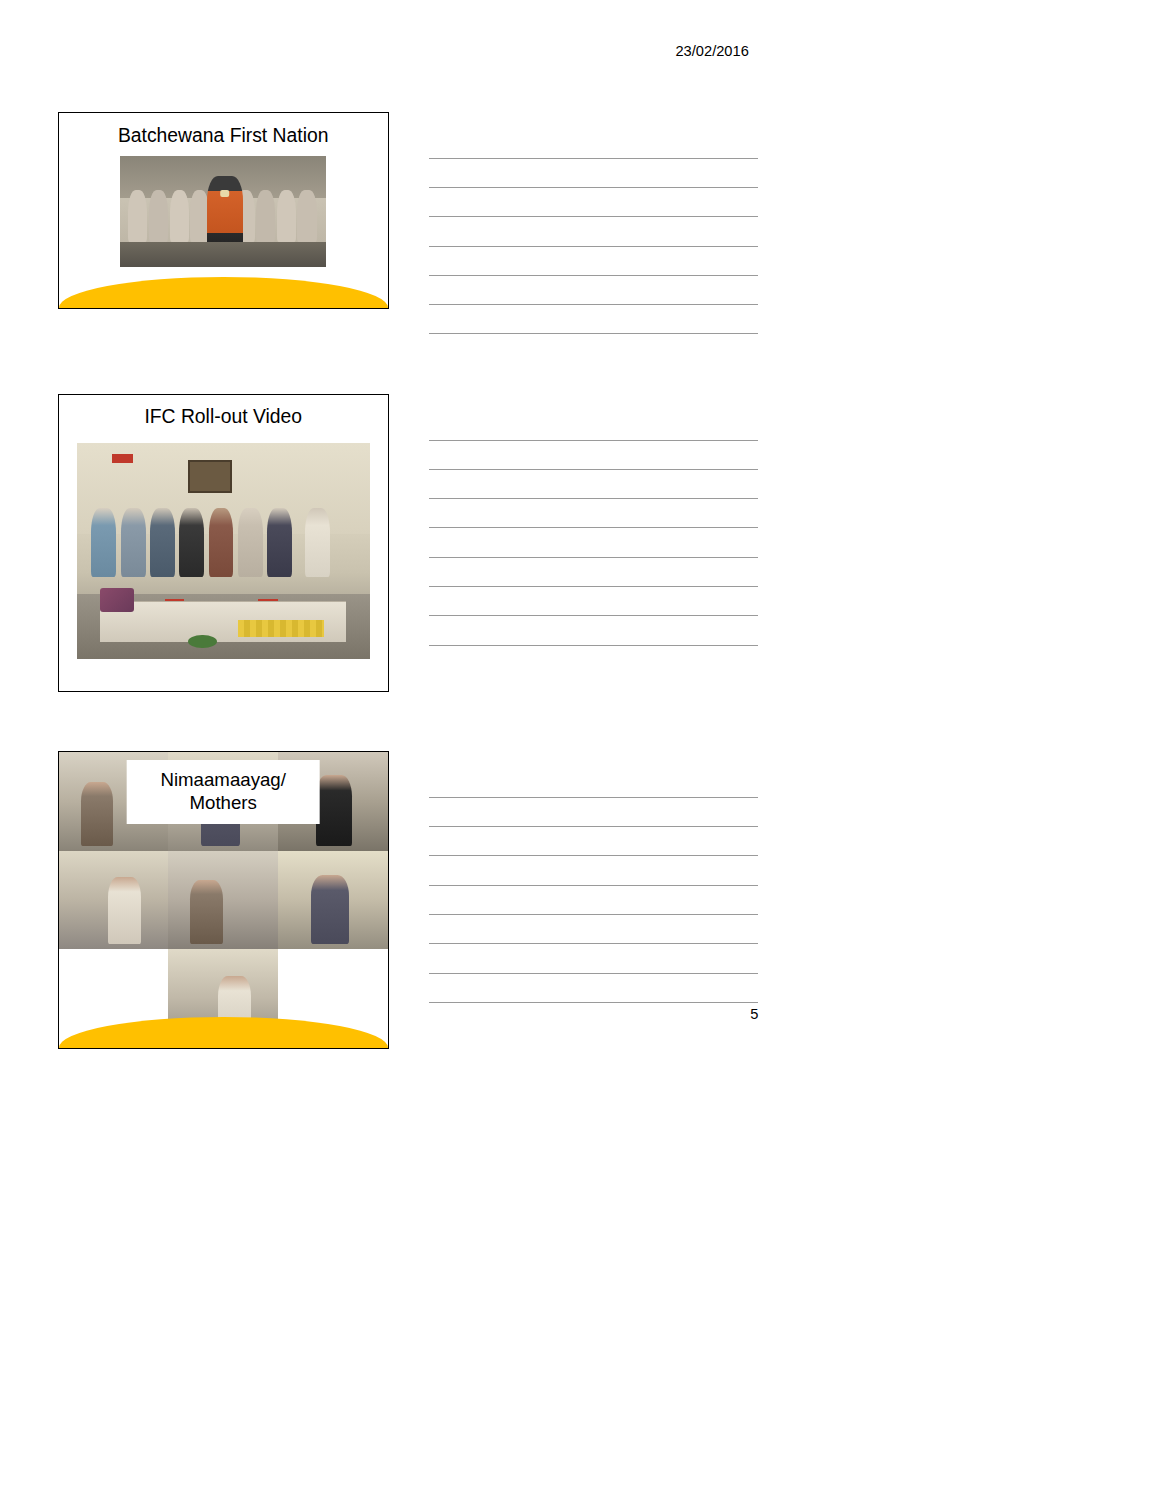23/02/2016
Batchewana First Nation
IFC Roll-out Video
Nimaamaayag/
Mothers
5